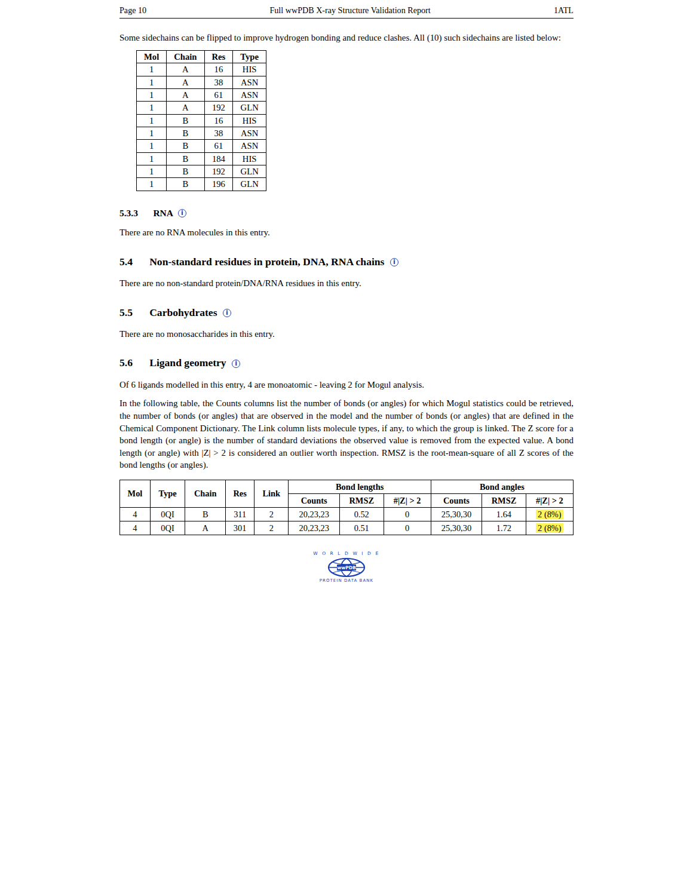Page 10
Full wwPDB X-ray Structure Validation Report
1ATL
Some sidechains can be flipped to improve hydrogen bonding and reduce clashes. All (10) such sidechains are listed below:
| Mol | Chain | Res | Type |
| --- | --- | --- | --- |
| 1 | A | 16 | HIS |
| 1 | A | 38 | ASN |
| 1 | A | 61 | ASN |
| 1 | A | 192 | GLN |
| 1 | B | 16 | HIS |
| 1 | B | 38 | ASN |
| 1 | B | 61 | ASN |
| 1 | B | 184 | HIS |
| 1 | B | 192 | GLN |
| 1 | B | 196 | GLN |
5.3.3 RNA i
There are no RNA molecules in this entry.
5.4 Non-standard residues in protein, DNA, RNA chains i
There are no non-standard protein/DNA/RNA residues in this entry.
5.5 Carbohydrates i
There are no monosaccharides in this entry.
5.6 Ligand geometry i
Of 6 ligands modelled in this entry, 4 are monoatomic - leaving 2 for Mogul analysis.
In the following table, the Counts columns list the number of bonds (or angles) for which Mogul statistics could be retrieved, the number of bonds (or angles) that are observed in the model and the number of bonds (or angles) that are defined in the Chemical Component Dictionary. The Link column lists molecule types, if any, to which the group is linked. The Z score for a bond length (or angle) is the number of standard deviations the observed value is removed from the expected value. A bond length (or angle) with |Z| > 2 is considered an outlier worth inspection. RMSZ is the root-mean-square of all Z scores of the bond lengths (or angles).
| Mol | Type | Chain | Res | Link | Bond lengths | Bond angles |
| --- | --- | --- | --- | --- | --- | --- |
| Counts | RMSZ | #/Z/ > 2 | Counts | RMSZ | #/Z/ > 2 |
| 4 | 0QI | B | 311 | 2 | 20,23,23 | 0.52 | 0 | 25,30,30 | 1.64 | 2 (8%) |
| 4 | 0QI | A | 301 | 2 | 20,23,23 | 0.51 | 0 | 25,30,30 | 1.72 | 2 (8%) |
W O R L D W I D E
wwPDB
PROTEIN DATA BANK